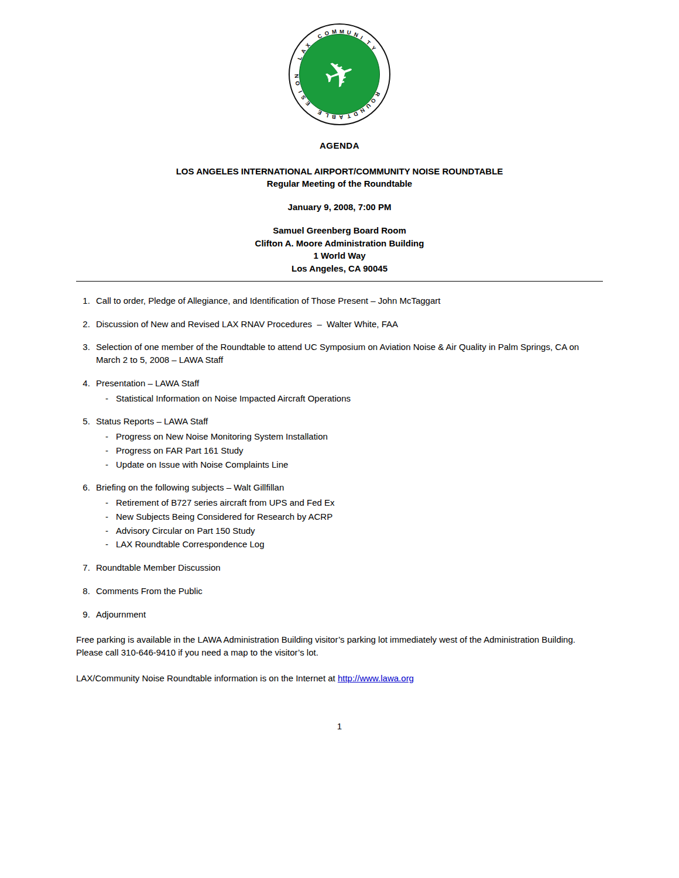✈
L A X C O M M U N I T Y R O U N D T A B L E E S I O N
AGENDA
LOS ANGELES INTERNATIONAL AIRPORT/COMMUNITY NOISE ROUNDTABLE
Regular Meeting of the Roundtable
January 9, 2008, 7:00 PM
Samuel Greenberg Board Room
Clifton A. Moore Administration Building
1 World Way
Los Angeles, CA 90045
Call to order, Pledge of Allegiance, and Identification of Those Present – John McTaggart
Discussion of New and Revised LAX RNAV Procedures – Walter White, FAA
Selection of one member of the Roundtable to attend UC Symposium on Aviation Noise & Air Quality in Palm Springs, CA on March 2 to 5, 2008 – LAWA Staff
Presentation – LAWA Staff
Statistical Information on Noise Impacted Aircraft Operations
Status Reports – LAWA Staff
Progress on New Noise Monitoring System Installation
Progress on FAR Part 161 Study
Update on Issue with Noise Complaints Line
Briefing on the following subjects – Walt Gillfillan
Retirement of B727 series aircraft from UPS and Fed Ex
New Subjects Being Considered for Research by ACRP
Advisory Circular on Part 150 Study
LAX Roundtable Correspondence Log
Roundtable Member Discussion
Comments From the Public
Adjournment
Free parking is available in the LAWA Administration Building visitor’s parking lot immediately west of the Administration Building. Please call 310-646-9410 if you need a map to the visitor’s lot.
LAX/Community Noise Roundtable information is on the Internet at http://www.lawa.org
1